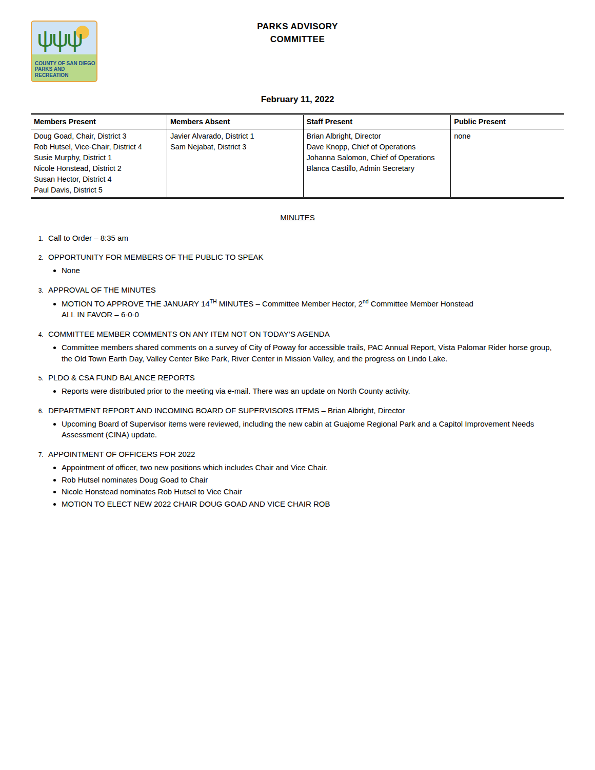ψψψ
COUNTY OF SAN DIEGO
PARKS AND
RECREATION
PARKS ADVISORY
COMMITTEE
February 11, 2022
| Members Present | Members Absent | Staff Present | Public Present |
| --- | --- | --- | --- |
| Doug Goad, Chair, District 3 Rob Hutsel, Vice-Chair, District 4 Susie Murphy, District 1 Nicole Honstead, District 2 Susan Hector, District 4 Paul Davis, District 5 | Javier Alvarado, District 1 Sam Nejabat, District 3 | Brian Albright, Director Dave Knopp, Chief of Operations Johanna Salomon, Chief of Operations Blanca Castillo, Admin Secretary | none |
MINUTES
Call to Order – 8:35 am
OPPORTUNITY FOR MEMBERS OF THE PUBLIC TO SPEAK
None
APPROVAL OF THE MINUTES
MOTION TO APPROVE THE JANUARY 14TH MINUTES – Committee Member Hector, 2nd Committee Member Honstead
ALL IN FAVOR – 6-0-0
COMMITTEE MEMBER COMMENTS ON ANY ITEM NOT ON TODAY’S AGENDA
Committee members shared comments on a survey of City of Poway for accessible trails, PAC Annual Report, Vista Palomar Rider horse group, the Old Town Earth Day, Valley Center Bike Park, River Center in Mission Valley, and the progress on Lindo Lake.
PLDO & CSA FUND BALANCE REPORTS
Reports were distributed prior to the meeting via e-mail. There was an update on North County activity.
DEPARTMENT REPORT AND INCOMING BOARD OF SUPERVISORS ITEMS – Brian Albright, Director
Upcoming Board of Supervisor items were reviewed, including the new cabin at Guajome Regional Park and a Capitol Improvement Needs Assessment (CINA) update.
APPOINTMENT OF OFFICERS FOR 2022
Appointment of officer, two new positions which includes Chair and Vice Chair.
Rob Hutsel nominates Doug Goad to Chair
Nicole Honstead nominates Rob Hutsel to Vice Chair
MOTION TO ELECT NEW 2022 CHAIR DOUG GOAD AND VICE CHAIR ROB